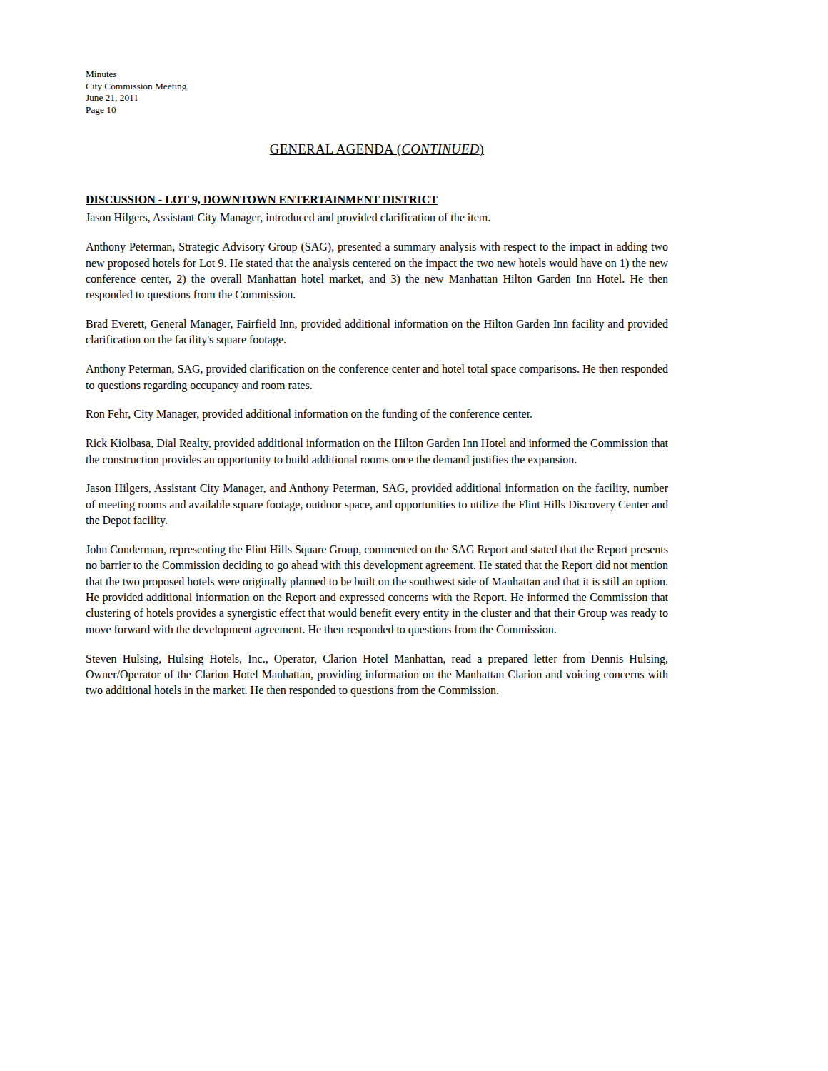Minutes
City Commission Meeting
June 21, 2011
Page 10
GENERAL AGENDA (CONTINUED)
DISCUSSION - LOT 9, DOWNTOWN ENTERTAINMENT DISTRICT
Jason Hilgers, Assistant City Manager, introduced and provided clarification of the item.
Anthony Peterman, Strategic Advisory Group (SAG), presented a summary analysis with respect to the impact in adding two new proposed hotels for Lot 9. He stated that the analysis centered on the impact the two new hotels would have on 1) the new conference center, 2) the overall Manhattan hotel market, and 3) the new Manhattan Hilton Garden Inn Hotel. He then responded to questions from the Commission.
Brad Everett, General Manager, Fairfield Inn, provided additional information on the Hilton Garden Inn facility and provided clarification on the facility's square footage.
Anthony Peterman, SAG, provided clarification on the conference center and hotel total space comparisons. He then responded to questions regarding occupancy and room rates.
Ron Fehr, City Manager, provided additional information on the funding of the conference center.
Rick Kiolbasa, Dial Realty, provided additional information on the Hilton Garden Inn Hotel and informed the Commission that the construction provides an opportunity to build additional rooms once the demand justifies the expansion.
Jason Hilgers, Assistant City Manager, and Anthony Peterman, SAG, provided additional information on the facility, number of meeting rooms and available square footage, outdoor space, and opportunities to utilize the Flint Hills Discovery Center and the Depot facility.
John Conderman, representing the Flint Hills Square Group, commented on the SAG Report and stated that the Report presents no barrier to the Commission deciding to go ahead with this development agreement. He stated that the Report did not mention that the two proposed hotels were originally planned to be built on the southwest side of Manhattan and that it is still an option. He provided additional information on the Report and expressed concerns with the Report. He informed the Commission that clustering of hotels provides a synergistic effect that would benefit every entity in the cluster and that their Group was ready to move forward with the development agreement. He then responded to questions from the Commission.
Steven Hulsing, Hulsing Hotels, Inc., Operator, Clarion Hotel Manhattan, read a prepared letter from Dennis Hulsing, Owner/Operator of the Clarion Hotel Manhattan, providing information on the Manhattan Clarion and voicing concerns with two additional hotels in the market. He then responded to questions from the Commission.